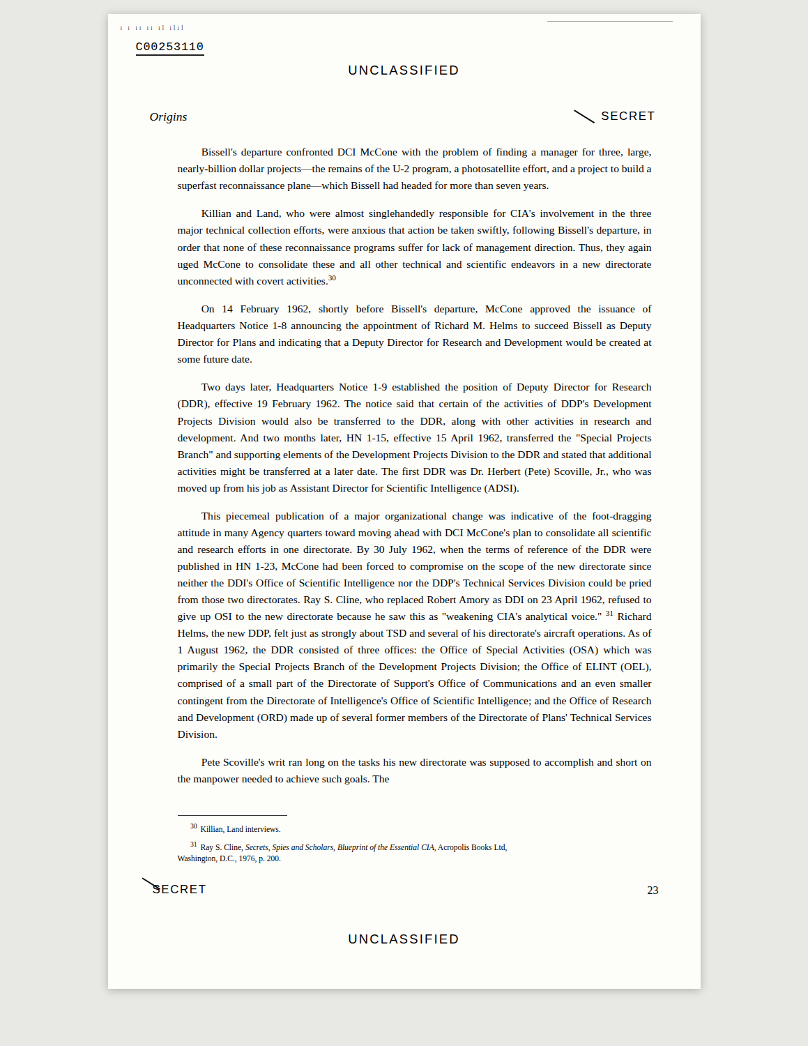ı ı ıı ıı ıl ılıl
C00253110
UNCLASSIFIED
Origins
SECRET
Bissell's departure confronted DCI McCone with the problem of finding a manager for three, large, nearly-billion dollar projects—the remains of the U-2 program, a photosatellite effort, and a project to build a superfast reconnaissance plane—which Bissell had headed for more than seven years.
Killian and Land, who were almost singlehandedly responsible for CIA's involvement in the three major technical collection efforts, were anxious that action be taken swiftly, following Bissell's departure, in order that none of these reconnaissance programs suffer for lack of management direction. Thus, they again uged McCone to consolidate these and all other technical and scientific endeavors in a new directorate unconnected with covert activities.30
On 14 February 1962, shortly before Bissell's departure, McCone approved the issuance of Headquarters Notice 1-8 announcing the appointment of Richard M. Helms to succeed Bissell as Deputy Director for Plans and indicating that a Deputy Director for Research and Development would be created at some future date.
Two days later, Headquarters Notice 1-9 established the position of Deputy Director for Research (DDR), effective 19 February 1962. The notice said that certain of the activities of DDP's Development Projects Division would also be transferred to the DDR, along with other activities in research and development. And two months later, HN 1-15, effective 15 April 1962, transferred the "Special Projects Branch" and supporting elements of the Development Projects Division to the DDR and stated that additional activities might be transferred at a later date. The first DDR was Dr. Herbert (Pete) Scoville, Jr., who was moved up from his job as Assistant Director for Scientific Intelligence (ADSI).
This piecemeal publication of a major organizational change was indicative of the foot-dragging attitude in many Agency quarters toward moving ahead with DCI McCone's plan to consolidate all scientific and research efforts in one directorate. By 30 July 1962, when the terms of reference of the DDR were published in HN 1-23, McCone had been forced to compromise on the scope of the new directorate since neither the DDI's Office of Scientific Intelligence nor the DDP's Technical Services Division could be pried from those two directorates. Ray S. Cline, who replaced Robert Amory as DDI on 23 April 1962, refused to give up OSI to the new directorate because he saw this as "weakening CIA's analytical voice." 31 Richard Helms, the new DDP, felt just as strongly about TSD and several of his directorate's aircraft operations. As of 1 August 1962, the DDR consisted of three offices: the Office of Special Activities (OSA) which was primarily the Special Projects Branch of the Development Projects Division; the Office of ELINT (OEL), comprised of a small part of the Directorate of Support's Office of Communications and an even smaller contingent from the Directorate of Intelligence's Office of Scientific Intelligence; and the Office of Research and Development (ORD) made up of several former members of the Directorate of Plans' Technical Services Division.
Pete Scoville's writ ran long on the tasks his new directorate was supposed to accomplish and short on the manpower needed to achieve such goals. The
30 Killian, Land interviews.
31 Ray S. Cline, Secrets, Spies and Scholars, Blueprint of the Essential CIA, Acropolis Books Ltd, Washington, D.C., 1976, p. 200.
SECRET
23
UNCLASSIFIED